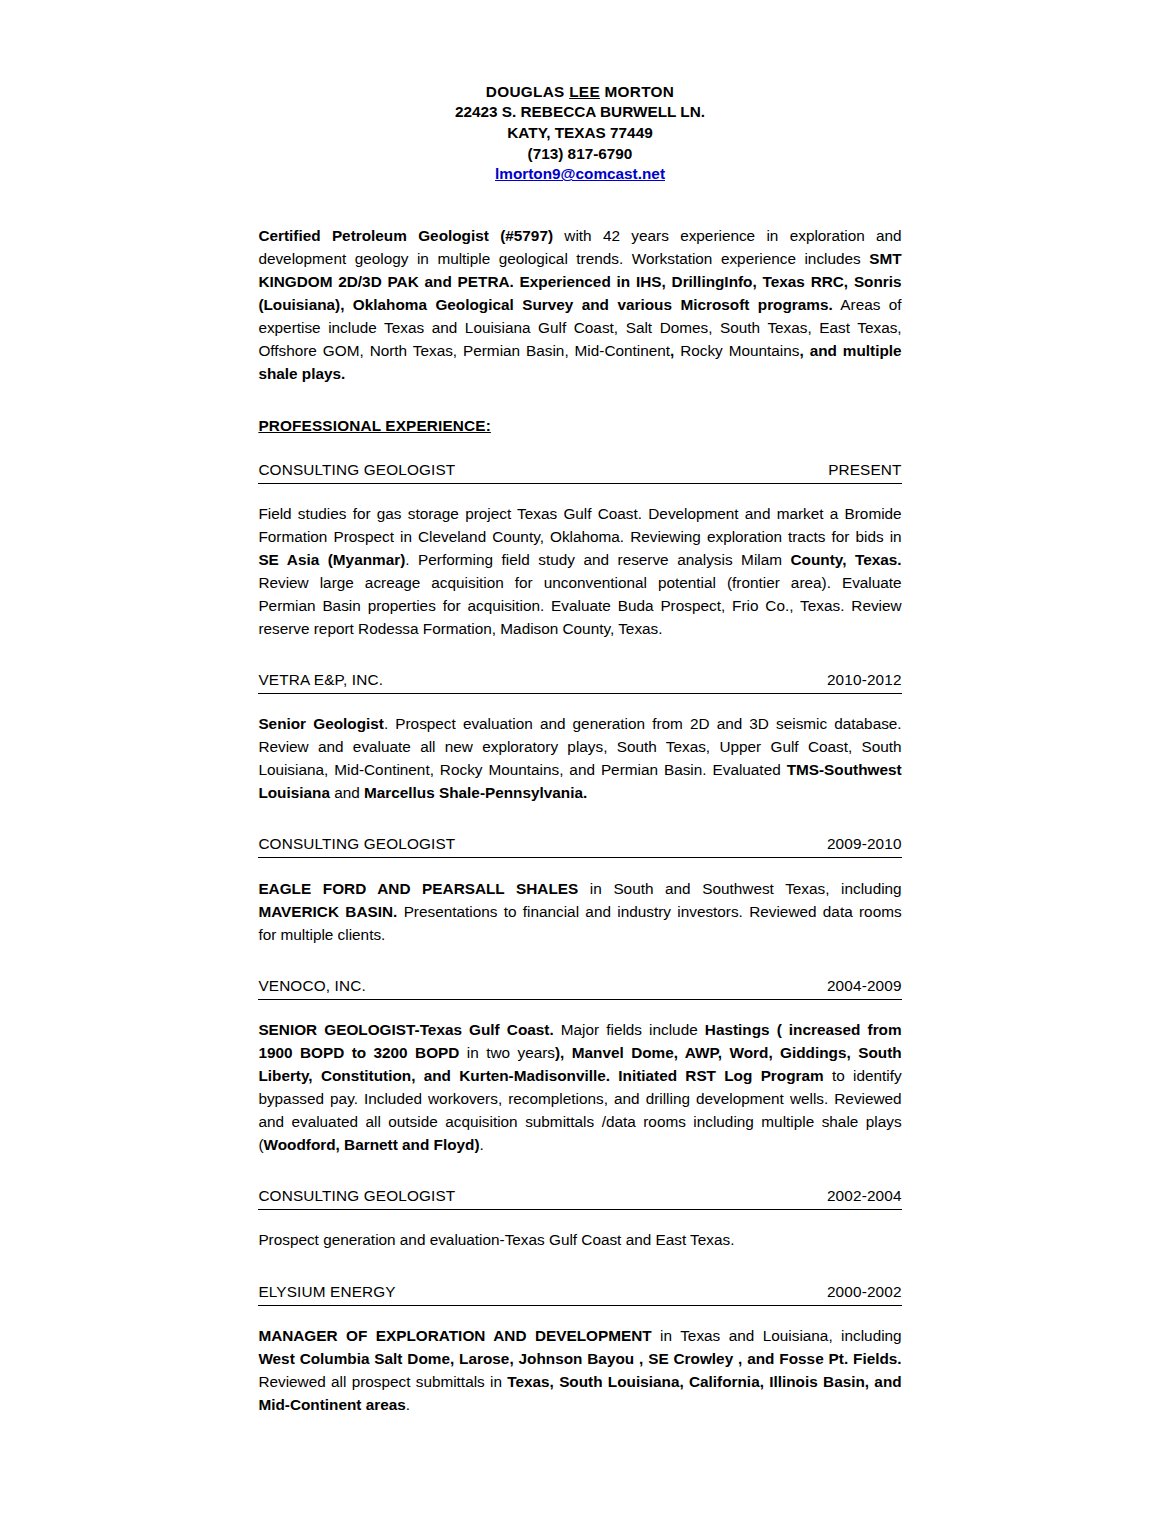DOUGLAS LEE MORTON
22423 S. REBECCA BURWELL LN.
KATY, TEXAS 77449
(713) 817-6790
lmorton9@comcast.net
Certified Petroleum Geologist (#5797) with 42 years experience in exploration and development geology in multiple geological trends. Workstation experience includes SMT KINGDOM 2D/3D PAK and PETRA. Experienced in IHS, DrillingInfo, Texas RRC, Sonris (Louisiana), Oklahoma Geological Survey and various Microsoft programs. Areas of expertise include Texas and Louisiana Gulf Coast, Salt Domes, South Texas, East Texas, Offshore GOM, North Texas, Permian Basin, Mid-Continent, Rocky Mountains, and multiple shale plays.
PROFESSIONAL EXPERIENCE:
Consulting Geologist PRESENT
Field studies for gas storage project Texas Gulf Coast. Development and market a Bromide Formation Prospect in Cleveland County, Oklahoma. Reviewing exploration tracts for bids in SE Asia (Myanmar). Performing field study and reserve analysis Milam County, Texas. Review large acreage acquisition for unconventional potential (frontier area). Evaluate Permian Basin properties for acquisition. Evaluate Buda Prospect, Frio Co., Texas. Review reserve report Rodessa Formation, Madison County, Texas.
Vetra E&P, Inc. 2010-2012
Senior Geologist. Prospect evaluation and generation from 2D and 3D seismic database. Review and evaluate all new exploratory plays, South Texas, Upper Gulf Coast, South Louisiana, Mid-Continent, Rocky Mountains, and Permian Basin. Evaluated TMS-Southwest Louisiana and Marcellus Shale-Pennsylvania.
Consulting Geologist 2009-2010
EAGLE FORD AND PEARSALL SHALES in South and Southwest Texas, including MAVERICK BASIN. Presentations to financial and industry investors. Reviewed data rooms for multiple clients.
Venoco, Inc. 2004-2009
SENIOR GEOLOGIST-Texas Gulf Coast. Major fields include Hastings ( increased from 1900 BOPD to 3200 BOPD in two years), Manvel Dome, AWP, Word, Giddings, South Liberty, Constitution, and Kurten-Madisonville. Initiated RST Log Program to identify bypassed pay. Included workovers, recompletions, and drilling development wells. Reviewed and evaluated all outside acquisition submittals /data rooms including multiple shale plays (Woodford, Barnett and Floyd).
Consulting Geologist 2002-2004
Prospect generation and evaluation-Texas Gulf Coast and East Texas.
Elysium Energy 2000-2002
MANAGER OF EXPLORATION AND DEVELOPMENT in Texas and Louisiana, including West Columbia Salt Dome, Larose, Johnson Bayou , SE Crowley , and Fosse Pt. Fields. Reviewed all prospect submittals in Texas, South Louisiana, California, Illinois Basin, and Mid-Continent areas.